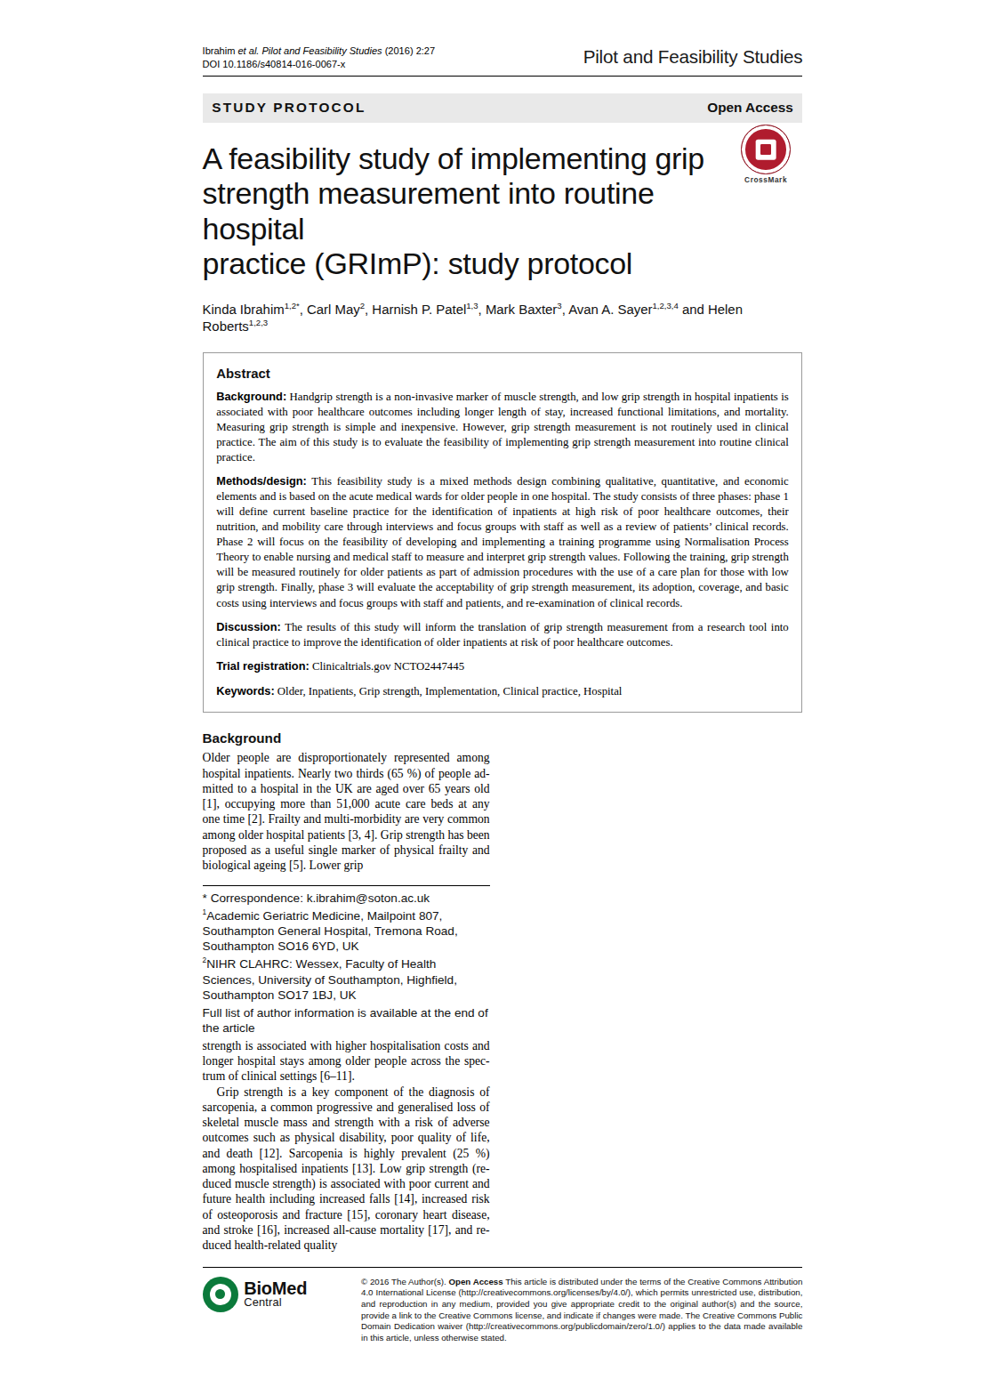Ibrahim et al. Pilot and Feasibility Studies (2016) 2:27
DOI 10.1186/s40814-016-0067-x
Pilot and Feasibility Studies
STUDY PROTOCOL
Open Access
CrossMark
A feasibility study of implementing grip
strength measurement into routine hospital
practice (GRImP): study protocol
Kinda Ibrahim1,2*, Carl May2, Harnish P. Patel1,3, Mark Baxter3, Avan A. Sayer1,2,3,4 and Helen Roberts1,2,3
Abstract
Background: Handgrip strength is a non-invasive marker of muscle strength, and low grip strength in hospital inpatients is associated with poor healthcare outcomes including longer length of stay, increased functional limitations, and mortality. Measuring grip strength is simple and inexpensive. However, grip strength measurement is not routinely used in clinical practice. The aim of this study is to evaluate the feasibility of implementing grip strength measurement into routine clinical practice.
Methods/design: This feasibility study is a mixed methods design combining qualitative, quantitative, and economic elements and is based on the acute medical wards for older people in one hospital. The study consists of three phases: phase 1 will define current baseline practice for the identification of inpatients at high risk of poor healthcare outcomes, their nutrition, and mobility care through interviews and focus groups with staff as well as a review of patients’ clinical records. Phase 2 will focus on the feasibility of developing and implementing a training programme using Normalisation Process Theory to enable nursing and medical staff to measure and interpret grip strength values. Following the training, grip strength will be measured routinely for older patients as part of admission procedures with the use of a care plan for those with low grip strength. Finally, phase 3 will evaluate the acceptability of grip strength measurement, its adoption, coverage, and basic costs using interviews and focus groups with staff and patients, and re-examination of clinical records.
Discussion: The results of this study will inform the translation of grip strength measurement from a research tool into clinical practice to improve the identification of older inpatients at risk of poor healthcare outcomes.
Trial registration: Clinicaltrials.gov NCTO2447445
Keywords: Older, Inpatients, Grip strength, Implementation, Clinical practice, Hospital
Background
Older people are disproportionately represented among hospital inpatients. Nearly two thirds (65 %) of people admitted to a hospital in the UK are aged over 65 years old [1], occupying more than 51,000 acute care beds at any one time [2]. Frailty and multi-morbidity are very common among older hospital patients [3, 4]. Grip strength has been proposed as a useful single marker of physical frailty and biological ageing [5]. Lower grip
* Correspondence: k.ibrahim@soton.ac.uk
1Academic Geriatric Medicine, Mailpoint 807, Southampton General Hospital, Tremona Road, Southampton SO16 6YD, UK
2NIHR CLAHRC: Wessex, Faculty of Health Sciences, University of Southampton, Highfield, Southampton SO17 1BJ, UK
Full list of author information is available at the end of the article
strength is associated with higher hospitalisation costs and longer hospital stays among older people across the spectrum of clinical settings [6–11].
Grip strength is a key component of the diagnosis of sarcopenia, a common progressive and generalised loss of skeletal muscle mass and strength with a risk of adverse outcomes such as physical disability, poor quality of life, and death [12]. Sarcopenia is highly prevalent (25 %) among hospitalised inpatients [13]. Low grip strength (reduced muscle strength) is associated with poor current and future health including increased falls [14], increased risk of osteoporosis and fracture [15], coronary heart disease, and stroke [16], increased all-cause mortality [17], and reduced health-related quality
BioMed
Central
© 2016 The Author(s). Open Access This article is distributed under the terms of the Creative Commons Attribution 4.0 International License (http://creativecommons.org/licenses/by/4.0/), which permits unrestricted use, distribution, and reproduction in any medium, provided you give appropriate credit to the original author(s) and the source, provide a link to the Creative Commons license, and indicate if changes were made. The Creative Commons Public Domain Dedication waiver (http://creativecommons.org/publicdomain/zero/1.0/) applies to the data made available in this article, unless otherwise stated.